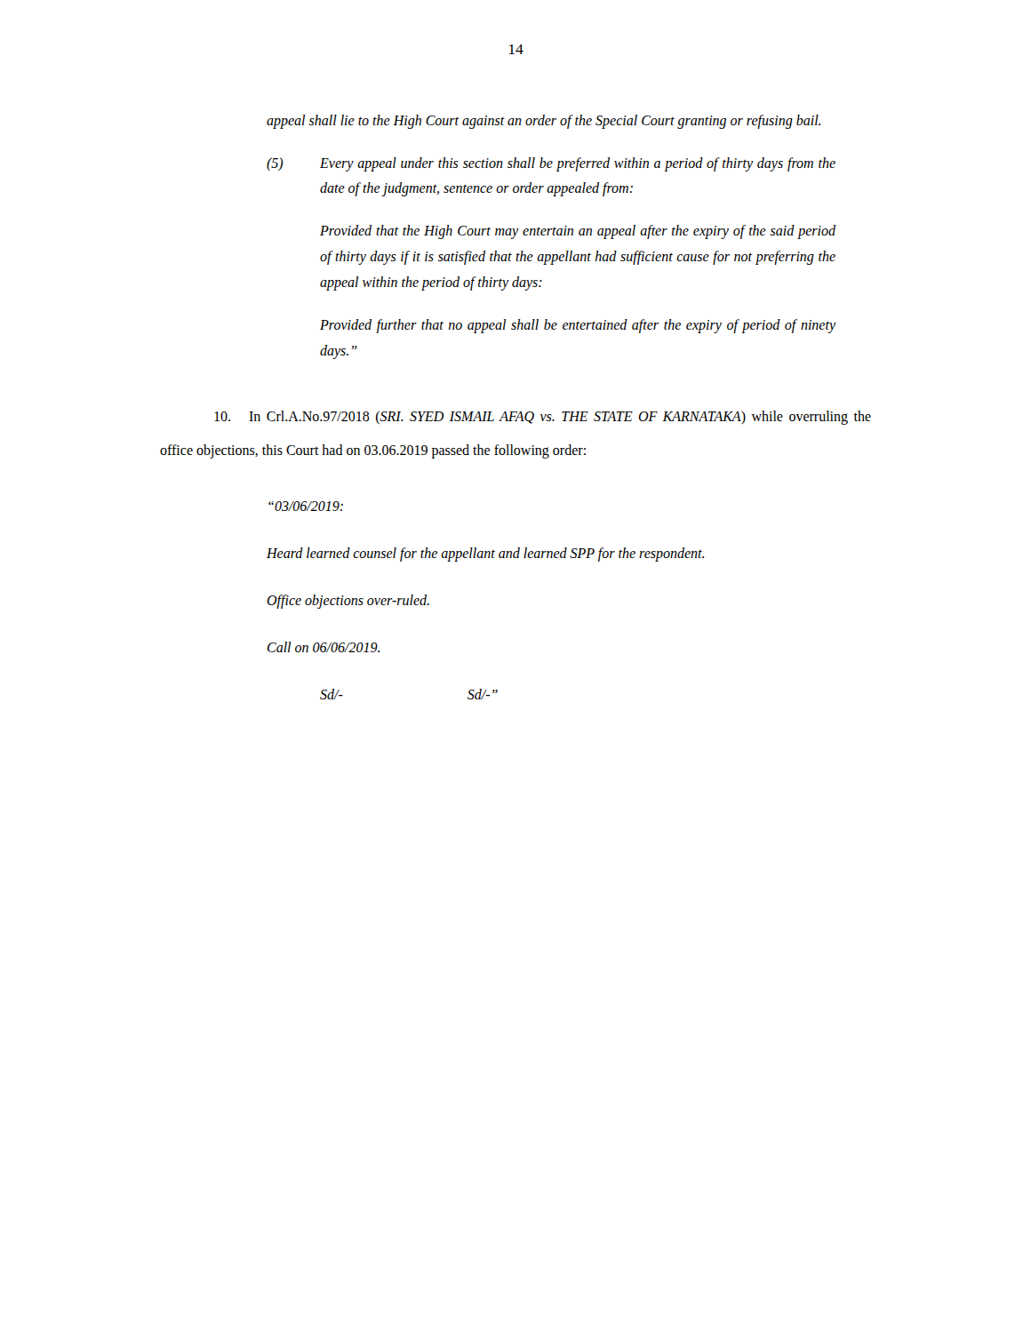14
appeal shall lie to the High Court against an order of the Special Court granting or refusing bail.
(5)
Every appeal under this section shall be preferred within a period of thirty days from the date of the judgment, sentence or order appealed from:
Provided that the High Court may entertain an appeal after the expiry of the said period of thirty days if it is satisfied that the appellant had sufficient cause for not preferring the appeal within the period of thirty days:
Provided further that no appeal shall be entertained after the expiry of period of ninety days.”
10. In Crl.A.No.97/2018 (SRI. SYED ISMAIL AFAQ vs. THE STATE OF KARNATAKA) while overruling the office objections, this Court had on 03.06.2019 passed the following order:
“03/06/2019:
Heard learned counsel for the appellant and learned SPP for the respondent.
Office objections over-ruled.
Call on 06/06/2019.
Sd/- Sd/-”